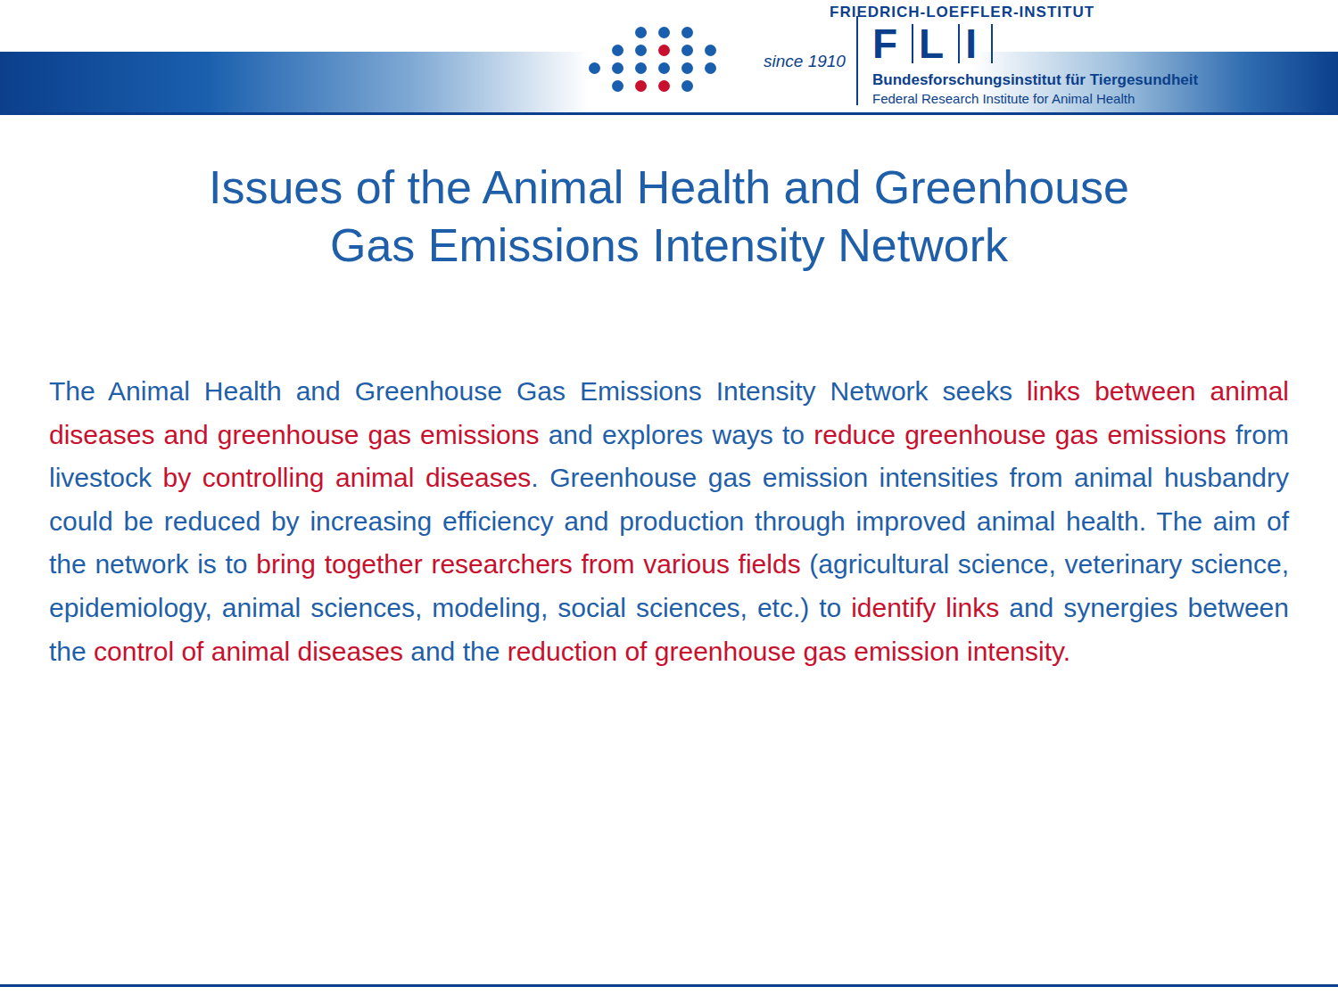FRIEDRICH-LOEFFLER-INSTITUT
since 1910
F L I
Bundesforschungsinstitut für Tiergesundheit
Federal Research Institute for Animal Health
Issues of the Animal Health and Greenhouse
Gas Emissions Intensity Network
The Animal Health and Greenhouse Gas Emissions Intensity Network seeks links between animal diseases and greenhouse gas emissions and explores ways to reduce greenhouse gas emissions from livestock by controlling animal diseases. Greenhouse gas emission intensities from animal husbandry could be reduced by increasing efficiency and production through improved animal health. The aim of the network is to bring together researchers from various fields (agricultural science, veterinary science, epidemiology, animal sciences, modeling, social sciences, etc.) to identify links and synergies between the control of animal diseases and the reduction of greenhouse gas emission intensity.